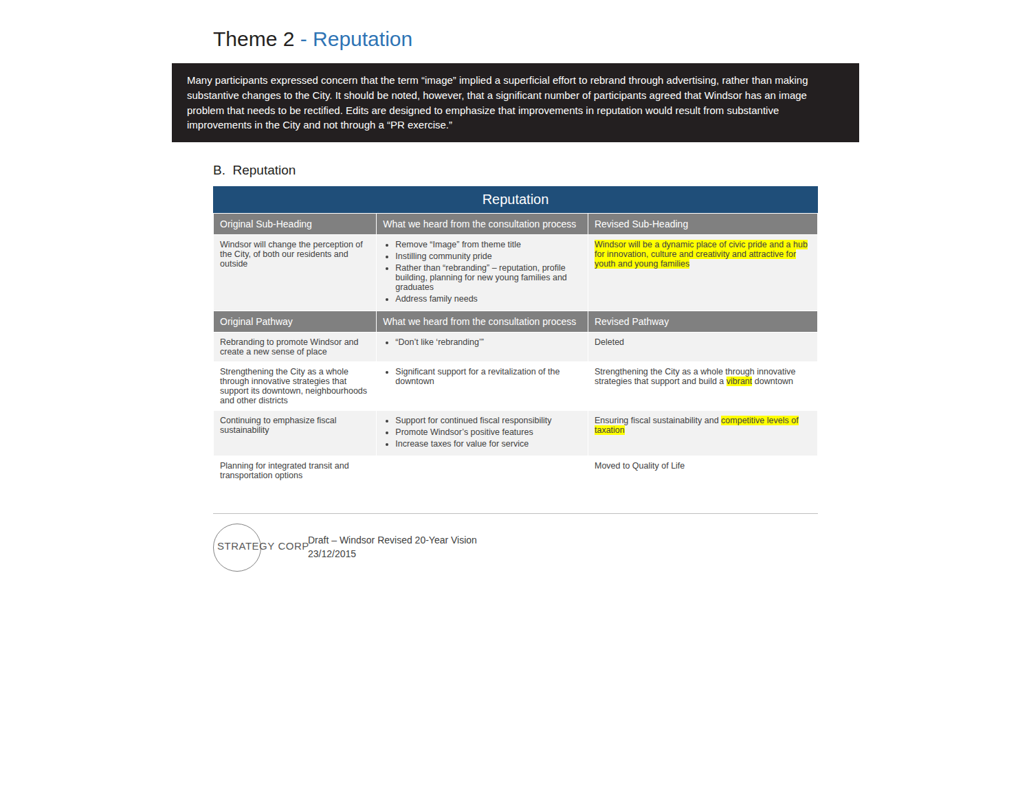Theme 2 - Reputation
Many participants expressed concern that the term “image” implied a superficial effort to rebrand through advertising, rather than making substantive changes to the City. It should be noted, however, that a significant number of participants agreed that Windsor has an image problem that needs to be rectified. Edits are designed to emphasize that improvements in reputation would result from substantive improvements in the City and not through a “PR exercise.”
B. Reputation
Reputation
| Original Sub-Heading | What we heard from the consultation process | Revised Sub-Heading |
| --- | --- | --- |
| Windsor will change the perception of the City, of both our residents and outside | Remove “Image” from theme title Instilling community pride Rather than “rebranding” – reputation, profile building, planning for new young families and graduates Address family needs | Windsor will be a dynamic place of civic pride and a hub for innovation, culture and creativity and attractive for youth and young families |
| Original Pathway | What we heard from the consultation process | Revised Pathway |
| Rebranding to promote Windsor and create a new sense of place | “Don’t like ‘rebranding’” | Deleted |
| Strengthening the City as a whole through innovative strategies that support its downtown, neighbourhoods and other districts | Significant support for a revitalization of the downtown | Strengthening the City as a whole through innovative strategies that support and build a vibrant downtown |
| Continuing to emphasize fiscal sustainability | Support for continued fiscal responsibility Promote Windsor’s positive features Increase taxes for value for service | Ensuring fiscal sustainability and competitive levels of taxation |
| Planning for integrated transit and transportation options | | Moved to Quality of Life |
STRATEGY CORP
Draft – Windsor Revised 20-Year Vision
23/12/2015